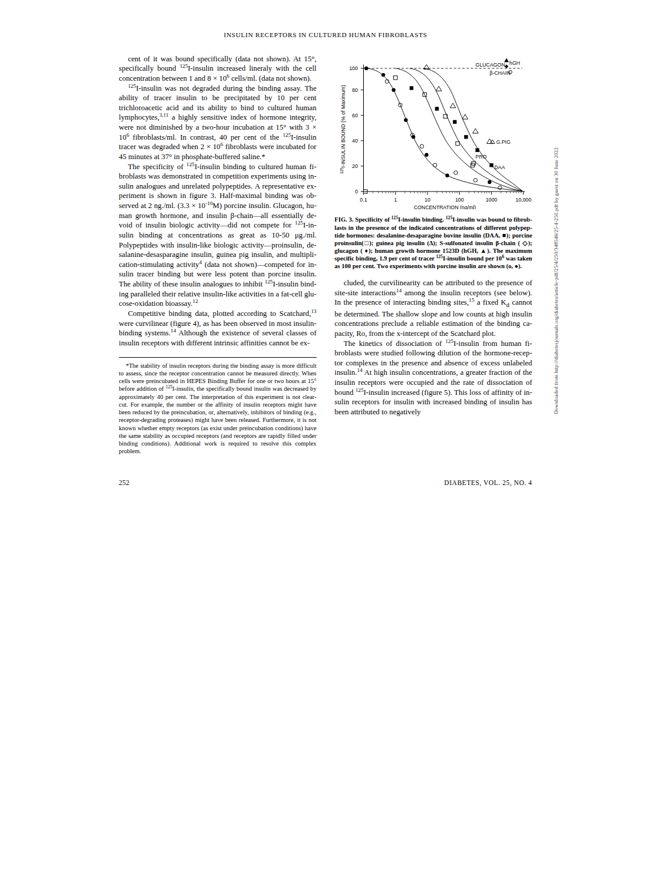Downloaded from http://diabetesjournals.org/diabetes/article-pdf/25/4/250/348546/25-4-250.pdf by guest on 30 June 2022
Insulin Receptors in Cultured Human Fibroblasts
cent of it was bound specifically (data not shown). At 15°, specifically bound 125I-insulin increased lineraly with the cell concentration between 1 and 8 × 106 cells/ml. (data not shown).
125I-insulin was not degraded during the binding assay. The ability of tracer insulin to be precipitated by 10 per cent trichloroacetic acid and its ability to bind to cultured human lymphocytes,3,11 a highly sensitive index of hormone integrity, were not diminished by a two-hour incubation at 15° with 3 × 106 fibroblasts/ml. In contrast, 40 per cent of the 125I-insulin tracer was degraded when 2 × 106 fibroblasts were incubated for 45 minutes at 37° in phosphate-buffered saline.*
The specificity of 125I-insulin binding to cultured human fibroblasts was demonstrated in competition experiments using insulin analogues and unrelated polypeptides. A representative experiment is shown in figure 3. Half-maximal binding was observed at 2 ng./ml. (3.3 × 10-10M) porcine insulin. Glucagon, human growth hormone, and insulin β-chain—all essentially devoid of insulin biologic activity—did not compete for 125I-insulin binding at concentrations as great as 10-50 μg./ml. Polypeptides with insulin-like biologic activity—proinsulin, desalanine-desasparagine insulin, guinea pig insulin, and multiplication-stimulating activity4 (data not shown)—competed for insulin tracer binding but were less potent than porcine insulin. The ability of these insulin analogues to inhibit 125I-insulin binding paralleled their relative insulin-like activities in a fat-cell glucose-oxidation bioassay.12
Competitive binding data, plotted according to Scatchard,13 were curvilinear (figure 4), as has been observed in most insulin-binding systems.14 Although the existence of several classes of insulin receptors with different intrinsic affinities cannot be ex-
*The stability of insulin receptors during the binding assay is more difficult to assess, since the receptor concentration cannot be measured directly. When cells were preincubated in HEPES Binding Buffer for one or two hours at 15° before addition of 125I-insulin, the specifically bound insulin was decreased by approximately 40 per cent. The interpretation of this experiment is not clear-cut. For example, the number or the affinity of insulin receptors might have been reduced by the preincubation, or, alternatively, inhibitors of binding (e.g., receptor-degrading proteases) might have been released. Furthermore, it is not known whether empty receptors (as exist under preincubation conditions) have the same stability as occupied receptors (and receptors are rapidly filled under binding conditions). Additional work is required to resolve this complex problem.
0 20 40 60 80 100 125I-INSULIN BOUND (% of Maximum) 0.1 1 10 100 1000 10,000 CONCENTRATION (ng/ml) GLUCAGON hGH β-CHAIN G.PIG PRO DAA
FIG. 3. Specificity of 125I-insulin binding. 125I-insulin was bound to fibroblasts in the presence of the indicated concentrations of different polypeptide hormones: desalanine-desaparagine bovine insulin (DAA, ■); porcine proinsulin(□); guinea pig insulin (Δ); S-sulfonated insulin β-chain ( ◇); glucagon ( ♦); human growth hormone 1523D (hGH, ▲). The maximum specific binding, 1.9 per cent of tracer 125I-insulin bound per 106 was taken as 100 per cent. Two experiments with porcine insulin are shown (o, ●).
cluded, the curvilinearity can be attributed to the presence of site-site interactions14 among the insulin receptors (see below). In the presence of interacting binding sites,15 a fixed Kd cannot be determined. The shallow slope and low counts at high insulin concentrations preclude a reliable estimation of the binding capacity, Ro, from the x-intercept of the Scatchard plot.
The kinetics of dissociation of 125I-insulin from human fibroblasts were studied following dilution of the hormone-receptor complexes in the presence and absence of excess unlabeled insulin.14 At high insulin concentrations, a greater fraction of the insulin receptors were occupied and the rate of dissociation of bound 125I-insulin increased (figure 5). This loss of affinity of insulin receptors for insulin with increased binding of insulin has been attributed to negatively
252
Diabetes, Vol. 25, No. 4